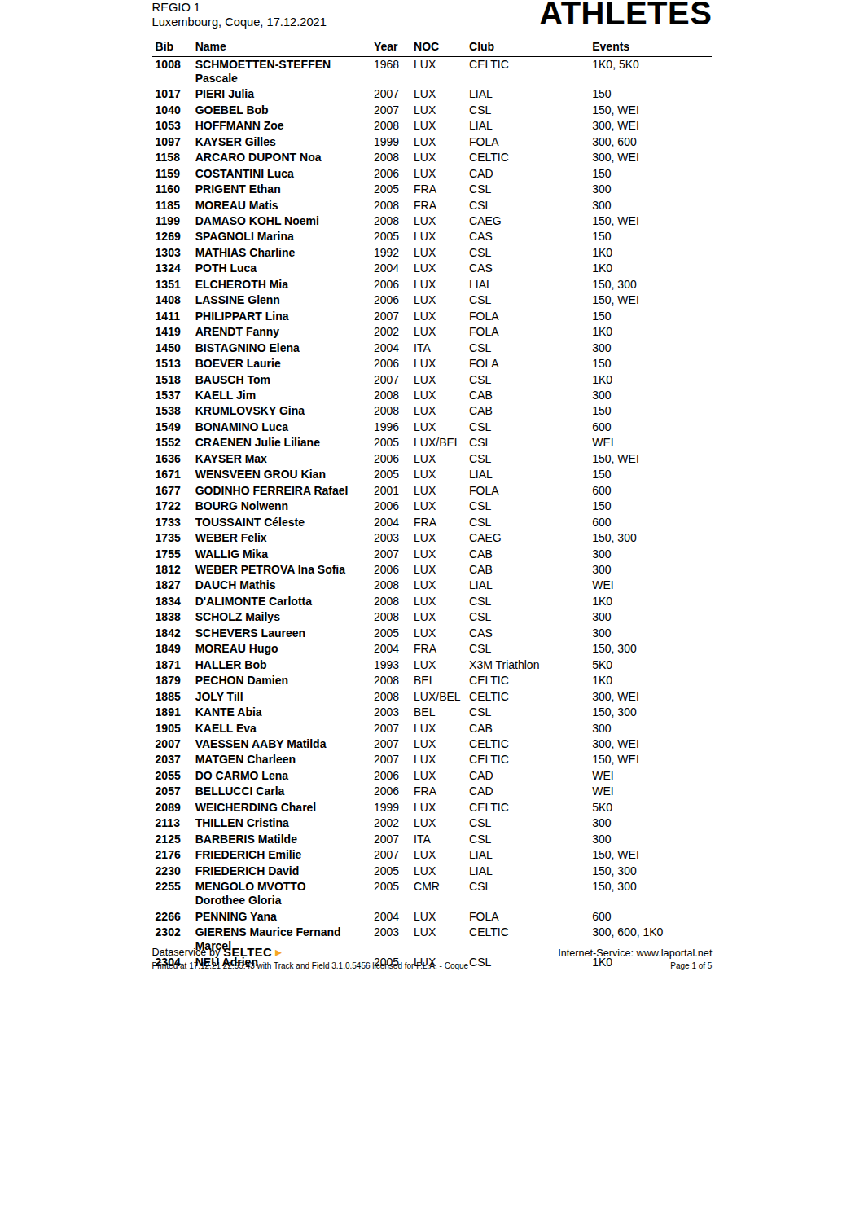REGIO 1
Luxembourg, Coque, 17.12.2021
ATHLETES
| Bib | Name | Year | NOC | Club | Events |
| --- | --- | --- | --- | --- | --- |
| 1008 | SCHMOETTEN-STEFFEN Pascale | 1968 | LUX | CELTIC | 1K0, 5K0 |
| 1017 | PIERI Julia | 2007 | LUX | LIAL | 150 |
| 1040 | GOEBEL Bob | 2007 | LUX | CSL | 150, WEI |
| 1053 | HOFFMANN Zoe | 2008 | LUX | LIAL | 300, WEI |
| 1097 | KAYSER Gilles | 1999 | LUX | FOLA | 300, 600 |
| 1158 | ARCARO DUPONT Noa | 2008 | LUX | CELTIC | 300, WEI |
| 1159 | COSTANTINI Luca | 2006 | LUX | CAD | 150 |
| 1160 | PRIGENT Ethan | 2005 | FRA | CSL | 300 |
| 1185 | MOREAU Matis | 2008 | FRA | CSL | 300 |
| 1199 | DAMASO KOHL Noemi | 2008 | LUX | CAEG | 150, WEI |
| 1269 | SPAGNOLI Marina | 2005 | LUX | CAS | 150 |
| 1303 | MATHIAS Charline | 1992 | LUX | CSL | 1K0 |
| 1324 | POTH Luca | 2004 | LUX | CAS | 1K0 |
| 1351 | ELCHEROTH Mia | 2006 | LUX | LIAL | 150, 300 |
| 1408 | LASSINE Glenn | 2006 | LUX | CSL | 150, WEI |
| 1411 | PHILIPPART Lina | 2007 | LUX | FOLA | 150 |
| 1419 | ARENDT Fanny | 2002 | LUX | FOLA | 1K0 |
| 1450 | BISTAGNINO Elena | 2004 | ITA | CSL | 300 |
| 1513 | BOEVER Laurie | 2006 | LUX | FOLA | 150 |
| 1518 | BAUSCH Tom | 2007 | LUX | CSL | 1K0 |
| 1537 | KAELL Jim | 2008 | LUX | CAB | 300 |
| 1538 | KRUMLOVSKY Gina | 2008 | LUX | CAB | 150 |
| 1549 | BONAMINO Luca | 1996 | LUX | CSL | 600 |
| 1552 | CRAENEN Julie Liliane | 2005 | LUX/BEL | CSL | WEI |
| 1636 | KAYSER Max | 2006 | LUX | CSL | 150, WEI |
| 1671 | WENSVEEN GROU Kian | 2005 | LUX | LIAL | 150 |
| 1677 | GODINHO FERREIRA Rafael | 2001 | LUX | FOLA | 600 |
| 1722 | BOURG Nolwenn | 2006 | LUX | CSL | 150 |
| 1733 | TOUSSAINT Céleste | 2004 | FRA | CSL | 600 |
| 1735 | WEBER Felix | 2003 | LUX | CAEG | 150, 300 |
| 1755 | WALLIG Mika | 2007 | LUX | CAB | 300 |
| 1812 | WEBER PETROVA Ina Sofia | 2006 | LUX | CAB | 300 |
| 1827 | DAUCH Mathis | 2008 | LUX | LIAL | WEI |
| 1834 | D'ALIMONTE Carlotta | 2008 | LUX | CSL | 1K0 |
| 1838 | SCHOLZ Mailys | 2008 | LUX | CSL | 300 |
| 1842 | SCHEVERS Laureen | 2005 | LUX | CAS | 300 |
| 1849 | MOREAU Hugo | 2004 | FRA | CSL | 150, 300 |
| 1871 | HALLER Bob | 1993 | LUX | X3M Triathlon | 5K0 |
| 1879 | PECHON Damien | 2008 | BEL | CELTIC | 1K0 |
| 1885 | JOLY Till | 2008 | LUX/BEL | CELTIC | 300, WEI |
| 1891 | KANTE Abia | 2003 | BEL | CSL | 150, 300 |
| 1905 | KAELL Eva | 2007 | LUX | CAB | 300 |
| 2007 | VAESSEN AABY Matilda | 2007 | LUX | CELTIC | 300, WEI |
| 2037 | MATGEN Charleen | 2007 | LUX | CELTIC | 150, WEI |
| 2055 | DO CARMO Lena | 2006 | LUX | CAD | WEI |
| 2057 | BELLUCCI Carla | 2006 | FRA | CAD | WEI |
| 2089 | WEICHERDING Charel | 1999 | LUX | CELTIC | 5K0 |
| 2113 | THILLEN Cristina | 2002 | LUX | CSL | 300 |
| 2125 | BARBERIS Matilde | 2007 | ITA | CSL | 300 |
| 2176 | FRIEDERICH Emilie | 2007 | LUX | LIAL | 150, WEI |
| 2230 | FRIEDERICH David | 2005 | LUX | LIAL | 150, 300 |
| 2255 | MENGOLO MVOTTO Dorothee Gloria | 2005 | CMR | CSL | 150, 300 |
| 2266 | PENNING Yana | 2004 | LUX | FOLA | 600 |
| 2302 | GIERENS Maurice Fernand Marcel | 2003 | LUX | CELTIC | 300, 600, 1K0 |
| 2304 | NEU Adrien | 2005 | LUX | CSL | 1K0 |
Dataservice by SELTEC ▸
Internet-Service: www.laportal.net
Printed at 17.12.21 22:55:43 with Track and Field 3.1.0.5456 licensed for F.L.A. - Coque
Page 1 of 5